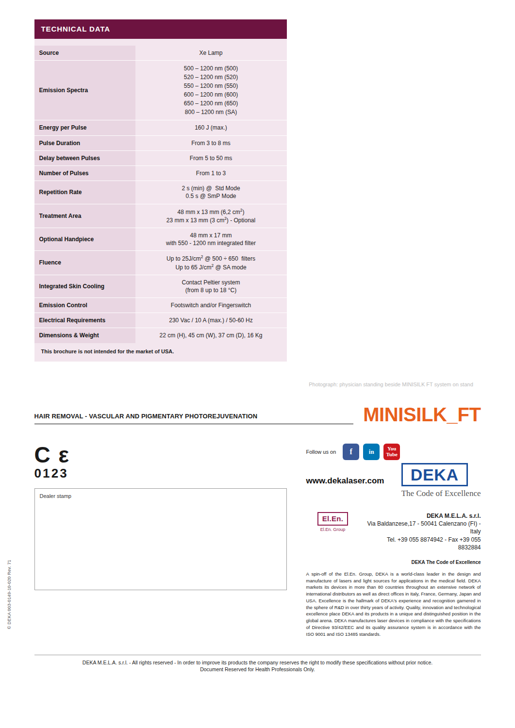© DEKA 003-0149-10-020 Rev. 71
TECHNICAL DATA
| Source | Xe Lamp |
| Emission Spectra | 500 – 1200 nm (500) 520 – 1200 nm (520) 550 – 1200 nm (550) 600 – 1200 nm (600) 650 – 1200 nm (650) 800 – 1200 nm (SA) |
| Energy per Pulse | 160 J (max.) |
| Pulse Duration | From 3 to 8 ms |
| Delay between Pulses | From 5 to 50 ms |
| Number of Pulses | From 1 to 3 |
| Repetition Rate | 2 s (min) @ Std Mode 0.5 s @ SmP Mode |
| Treatment Area | 48 mm x 13 mm (6,2 cm 2 ) 23 mm x 13 mm (3 cm 2 ) - Optional |
| Optional Handpiece | 48 mm x 17 mm with 550 - 1200 nm integrated filter |
| Fluence | Up to 25J/cm 2 @ 500 ÷ 650 filters Up to 65 J/cm 2 @ SA mode |
| Integrated Skin Cooling | Contact Peltier system (from 8 up to 18 °C) |
| Emission Control | Footswitch and/or Fingerswitch |
| Electrical Requirements | 230 Vac / 10 A (max.) / 50-60 Hz |
| Dimensions & Weight | 22 cm (H), 45 cm (W), 37 cm (D), 16 Kg |
This brochure is not intended for the market of USA.
Photograph: physician standing beside MINISILK FT system on stand
HAIR REMOVAL - VASCULAR AND PIGMENTARY PHOTOREJUVENATION
MINISILK_FT
C ε
0123
Dealer stamp
Follow us on f in You
Tube
www.dekalaser.com
DEKA
The Code of Excellence
El.En.
El.En. Group
DEKA M.E.L.A. s.r.l.
Via Baldanzese,17 - 50041 Calenzano (FI) - Italy
Tel. +39 055 8874942 - Fax +39 055 8832884
DEKA The Code of Excellence
A spin-off of the El.En. Group, DEKA is a world-class leader in the design and manufacture of lasers and light sources for applications in the medical field. DEKA markets its devices in more than 80 countries throughout an extensive network of international distributors as well as direct offices in Italy, France, Germany, Japan and USA. Excellence is the hallmark of DEKA's experience and recognition garnered in the sphere of R&D in over thirty years of activity. Quality, innovation and technological excellence place DEKA and its products in a unique and distinguished position in the global arena. DEKA manufactures laser devices in compliance with the specifications of Directive 93/42/EEC and its quality assurance system is in accordance with the ISO 9001 and ISO 13485 standards.
DEKA M.E.L.A. s.r.l. - All rights reserved - In order to improve its products the company reserves the right to modify these specifications without prior notice.
Document Reserved for Health Professionals Only.